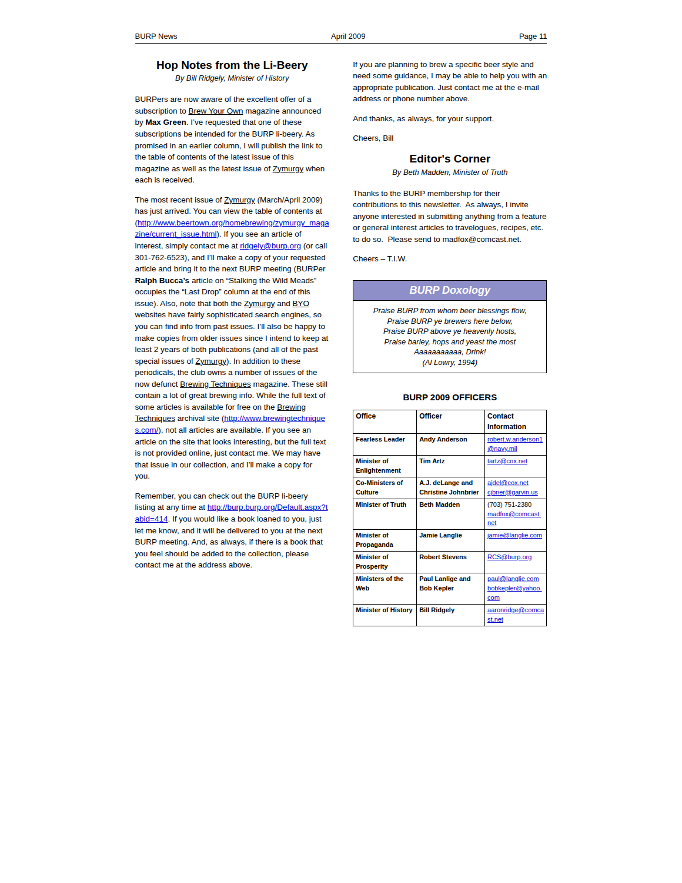BURP News April 2009 Page 11
Hop Notes from the Li-Beery
By Bill Ridgely, Minister of History
BURPers are now aware of the excellent offer of a subscription to Brew Your Own magazine announced by Max Green. I’ve requested that one of these subscriptions be intended for the BURP li-beery. As promised in an earlier column, I will publish the link to the table of contents of the latest issue of this magazine as well as the latest issue of Zymurgy when each is received.
The most recent issue of Zymurgy (March/April 2009) has just arrived. You can view the table of contents at (http://www.beertown.org/homebrewing/zymurgy_magazine/current_issue.html). If you see an article of interest, simply contact me at ridgely@burp.org (or call 301-762-6523), and I’ll make a copy of your requested article and bring it to the next BURP meeting (BURPer Ralph Bucca’s article on “Stalking the Wild Meads” occupies the “Last Drop” column at the end of this issue). Also, note that both the Zymurgy and BYO websites have fairly sophisticated search engines, so you can find info from past issues. I’ll also be happy to make copies from older issues since I intend to keep at least 2 years of both publications (and all of the past special issues of Zymurgy). In addition to these periodicals, the club owns a number of issues of the now defunct Brewing Techniques magazine. These still contain a lot of great brewing info. While the full text of some articles is available for free on the Brewing Techniques archival site (http://www.brewingtechniques.com/), not all articles are available. If you see an article on the site that looks interesting, but the full text is not provided online, just contact me. We may have that issue in our collection, and I’ll make a copy for you.
Remember, you can check out the BURP li-beery listing at any time at http://burp.burp.org/Default.aspx?tabid=414. If you would like a book loaned to you, just let me know, and it will be delivered to you at the next BURP meeting. And, as always, if there is a book that you feel should be added to the collection, please contact me at the address above.
If you are planning to brew a specific beer style and need some guidance, I may be able to help you with an appropriate publication. Just contact me at the e-mail address or phone number above.
And thanks, as always, for your support.
Cheers, Bill
Editor's Corner
By Beth Madden, Minister of Truth
Thanks to the BURP membership for their contributions to this newsletter. As always, I invite anyone interested in submitting anything from a feature or general interest articles to travelogues, recipes, etc. to do so. Please send to madfox@comcast.net.
Cheers – T.I.W.
BURP Doxology
Praise BURP from whom beer blessings flow,
Praise BURP ye brewers here below,
Praise BURP above ye heavenly hosts,
Praise barley, hops and yeast the most
Aaaaaaaaaaa, Drink!
(Al Lowry, 1994)
BURP 2009 OFFICERS
| Office | Officer | Contact Information |
| --- | --- | --- |
| Fearless Leader | Andy Anderson | robert.w.anderson1@navy.mil |
| Minister of Enlightenment | Tim Artz | tartz@cox.net |
| Co-Ministers of Culture | A.J. deLange and Christine Johnbrier | ajdel@cox.net cjbrier@garvin.us |
| Minister of Truth | Beth Madden | (703) 751-2380 madfox@comcast.net |
| Minister of Propaganda | Jamie Langlie | jamie@langlie.com |
| Minister of Prosperity | Robert Stevens | RCS@burp.org |
| Ministers of the Web | Paul Lanlige and Bob Kepler | paul@langlie.com bobkepler@yahoo.com |
| Minister of History | Bill Ridgely | aaronridge@comcast.net |